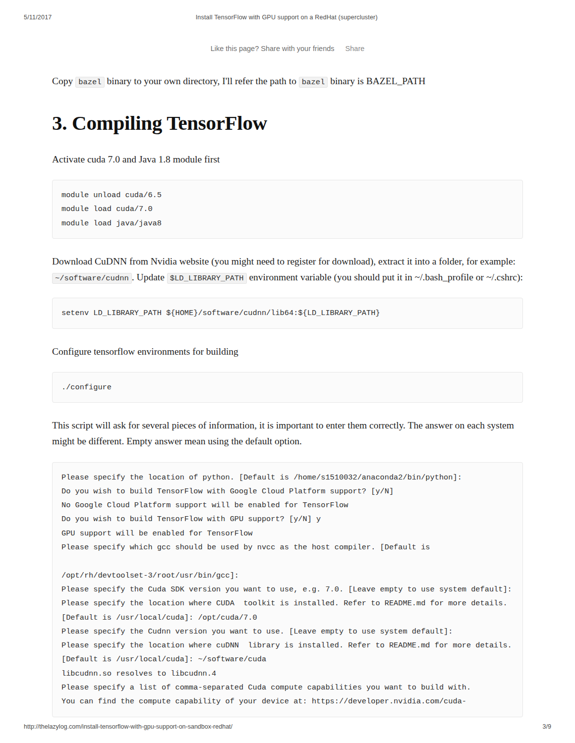5/11/2017
Install TensorFlow with GPU support on a RedHat (supercluster)
Like this page? Share with your friendsShare
Copy bazel binary to your own directory, I'll refer the path to bazel binary is BAZEL_PATH
3. Compiling TensorFlow
Activate cuda 7.0 and Java 1.8 module first
module unload cuda/6.5
module load cuda/7.0
module load java/java8
Download CuDNN from Nvidia website (you might need to register for download), extract it into a folder, for example: ~/software/cudnn. Update $LD_LIBRARY_PATH environment variable (you should put it in ~/.bash_profile or ~/.cshrc):
setenv LD_LIBRARY_PATH ${HOME}/software/cudnn/lib64:${LD_LIBRARY_PATH}
Configure tensorflow environments for building
./configure
This script will ask for several pieces of information, it is important to enter them correctly. The answer on each system might be different. Empty answer mean using the default option.
Please specify the location of python. [Default is /home/s1510032/anaconda2/bin/python]:
Do you wish to build TensorFlow with Google Cloud Platform support? [y/N]
No Google Cloud Platform support will be enabled for TensorFlow
Do you wish to build TensorFlow with GPU support? [y/N] y
GPU support will be enabled for TensorFlow
Please specify which gcc should be used by nvcc as the host compiler. [Default is

/opt/rh/devtoolset-3/root/usr/bin/gcc]:
Please specify the Cuda SDK version you want to use, e.g. 7.0. [Leave empty to use system default]:
Please specify the location where CUDA  toolkit is installed. Refer to README.md for more details. [Default is /usr/local/cuda]: /opt/cuda/7.0
Please specify the Cudnn version you want to use. [Leave empty to use system default]:
Please specify the location where cuDNN  library is installed. Refer to README.md for more details. [Default is /usr/local/cuda]: ~/software/cuda
libcudnn.so resolves to libcudnn.4
Please specify a list of comma-separated Cuda compute capabilities you want to build with.
You can find the compute capability of your device at: https://developer.nvidia.com/cuda-
http://thelazylog.com/install-tensorflow-with-gpu-support-on-sandbox-redhat/
3/9